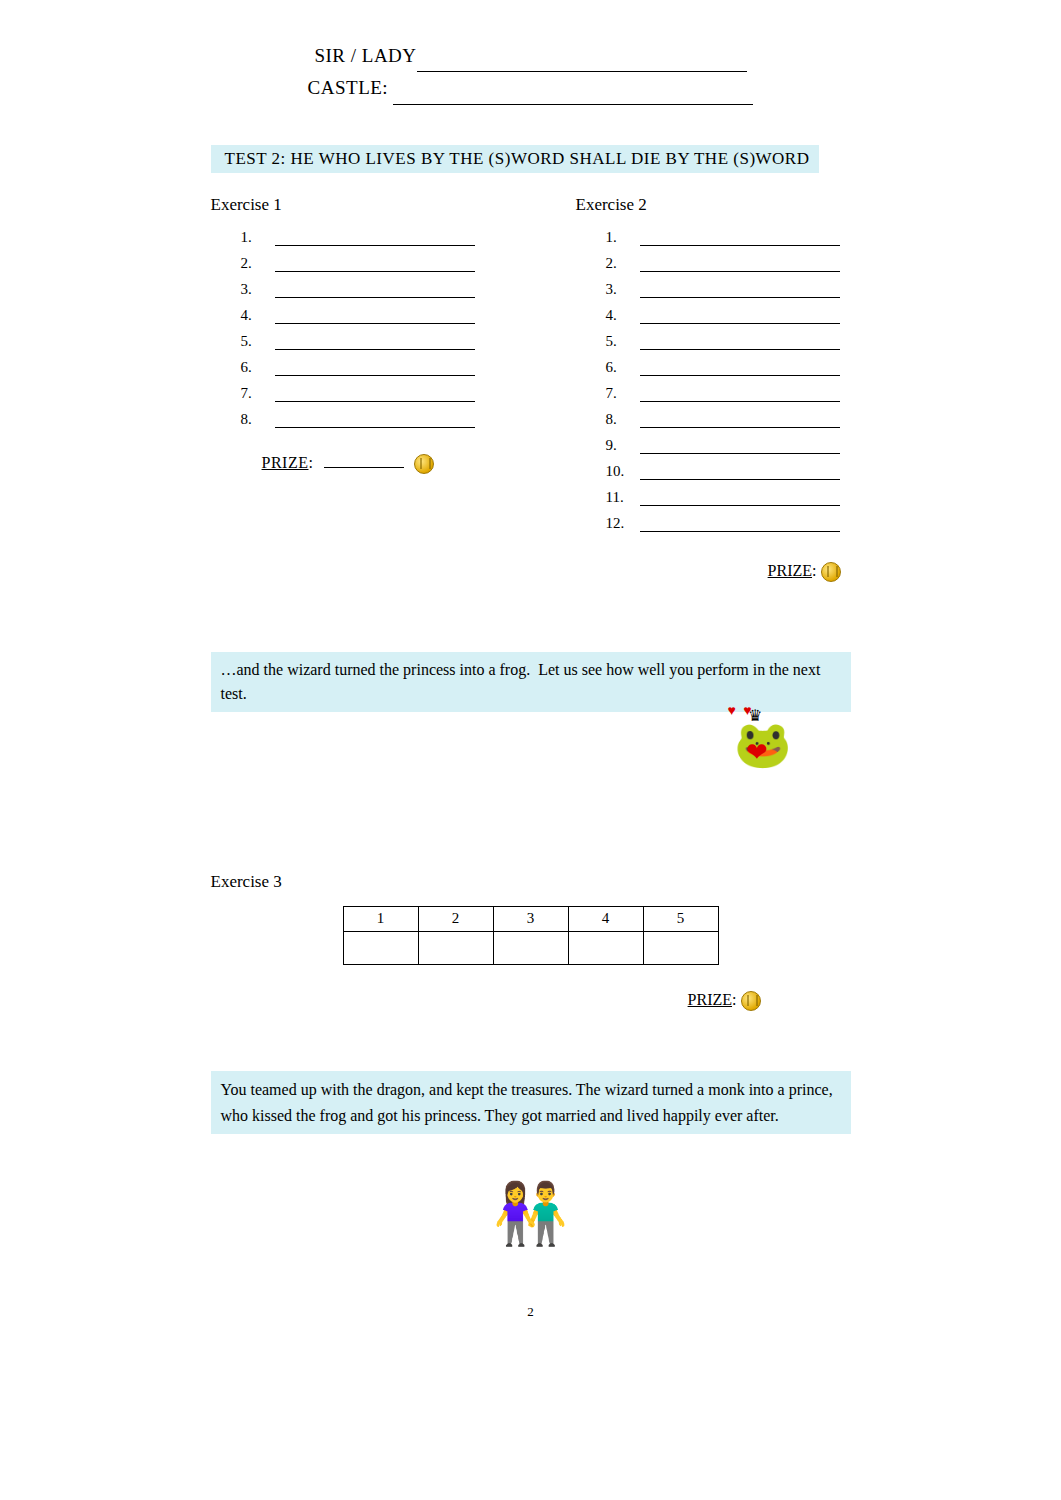SIR / LADY CASTLE:
TEST 2: HE WHO LIVES BY THE (S)WORD SHALL DIE BY THE (S)WORD
Exercise 1
PRIZE:
Exercise 2
PRIZE:
…and the wizard turned the princess into a frog. Let us see how well you perform in the next test.
♥ ♥ ♛ 🐸 ❤
Exercise 3
| 1 | 2 | 3 | 4 | 5 |
PRIZE:
You teamed up with the dragon, and kept the treasures. The wizard turned a monk into a prince, who kissed the frog and got his princess. They got married and lived happily ever after.
👫
2